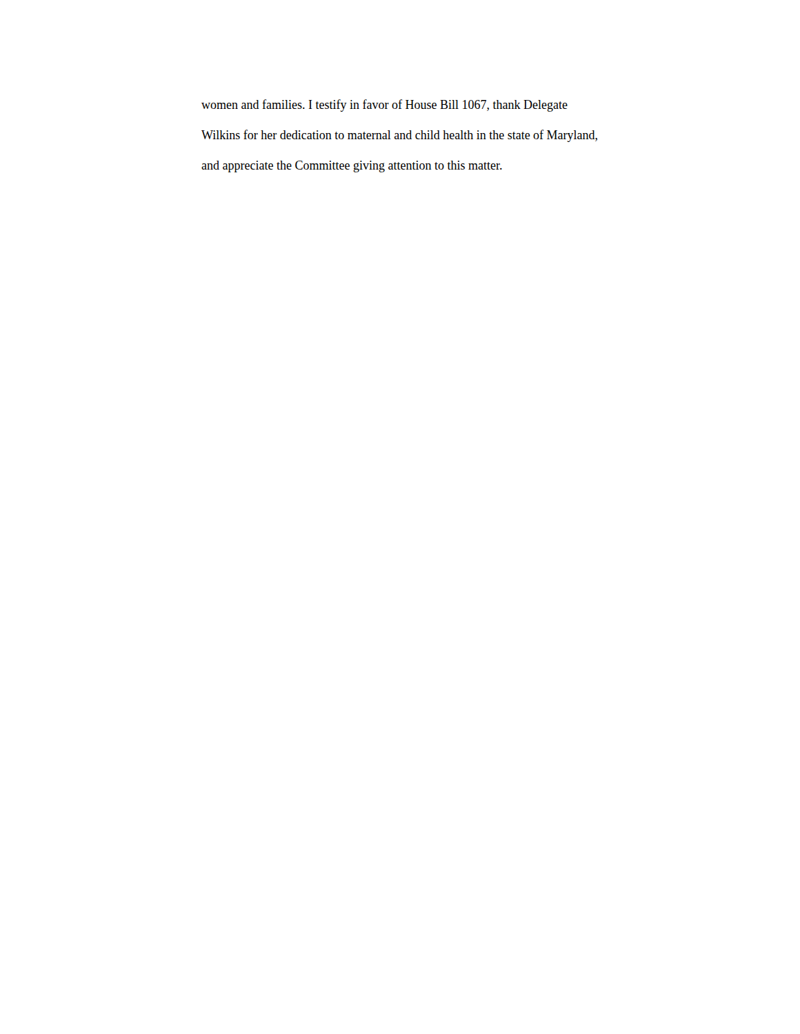women and families. I testify in favor of House Bill 1067, thank Delegate Wilkins for her dedication to maternal and child health in the state of Maryland, and appreciate the Committee giving attention to this matter.